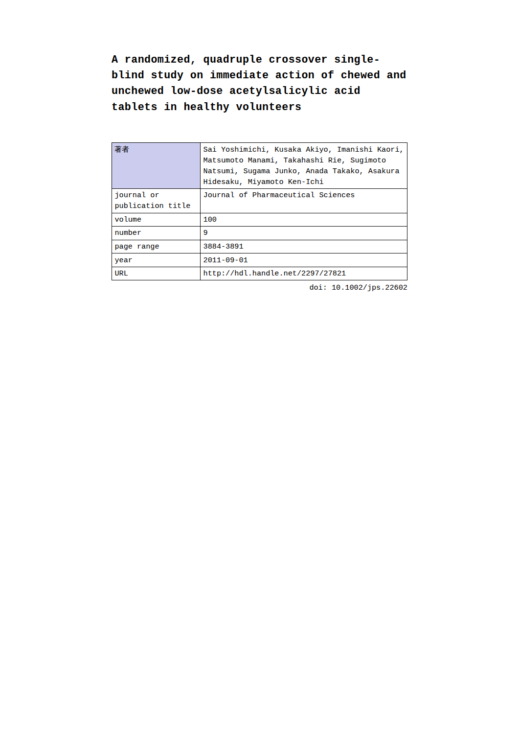A randomized, quadruple crossover single-blind study on immediate action of chewed and unchewed low-dose acetylsalicylic acid tablets in healthy volunteers
| 著者 | Sai Yoshimichi, Kusaka Akiyo, Imanishi Kaori, Matsumoto Manami, Takahashi Rie, Sugimoto Natsumi, Sugama Junko, Anada Takako, Asakura Hidesaku, Miyamoto Ken-Ichi |
| journal or publication title | Journal of Pharmaceutical Sciences |
| volume | 100 |
| number | 9 |
| page range | 3884-3891 |
| year | 2011-09-01 |
| URL | http://hdl.handle.net/2297/27821 |
doi: 10.1002/jps.22602